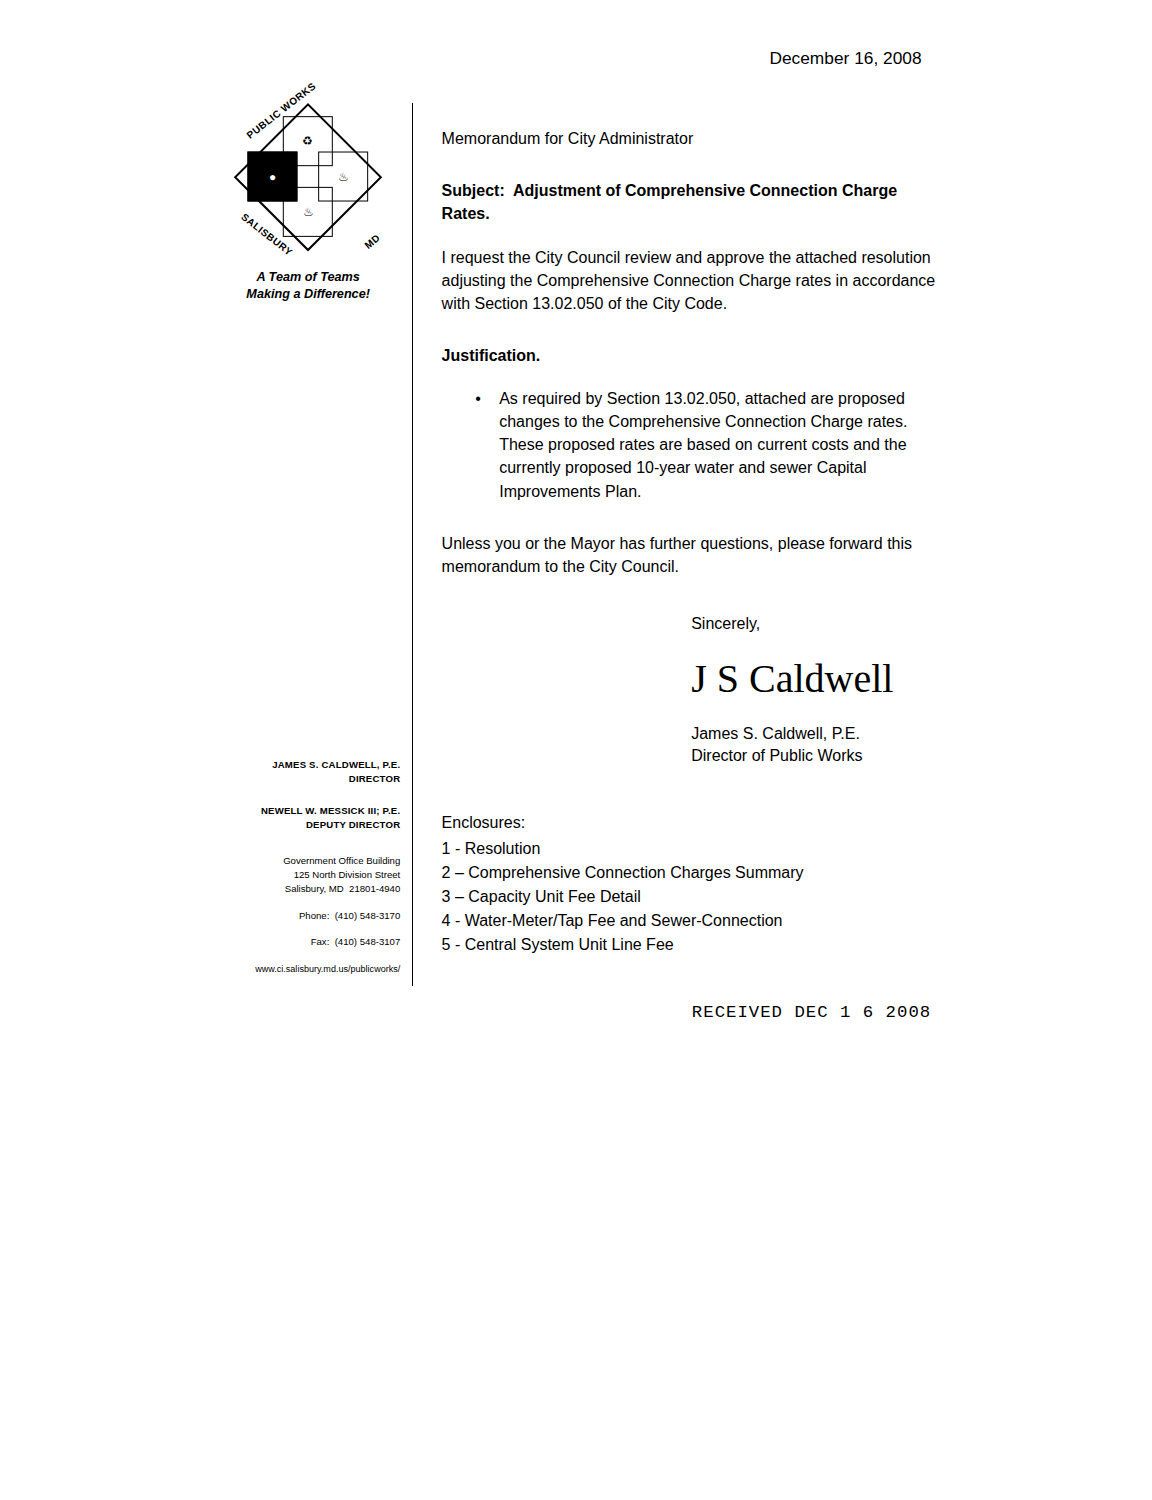December 16, 2008
PUBLIC WORKS SALISBURY MD
♻
♨
●
♨
A Team of Teams
Making a Difference!
JAMES S. CALDWELL, P.E.
DIRECTOR
NEWELL W. MESSICK III; P.E.
DEPUTY DIRECTOR
Government Office Building
125 North Division Street
Salisbury, MD 21801-4940
Phone: (410) 548-3170
Fax: (410) 548-3107
www.ci.salisbury.md.us/publicworks/
Memorandum for City Administrator
Subject: Adjustment of Comprehensive Connection Charge Rates.
I request the City Council review and approve the attached resolution adjusting the Comprehensive Connection Charge rates in accordance with Section 13.02.050 of the City Code.
Justification.
As required by Section 13.02.050, attached are proposed changes to the Comprehensive Connection Charge rates. These proposed rates are based on current costs and the currently proposed 10-year water and sewer Capital Improvements Plan.
Unless you or the Mayor has further questions, please forward this memorandum to the City Council.
Sincerely,
J S Caldwell
James S. Caldwell, P.E.
Director of Public Works
Enclosures:
1 - Resolution
2 – Comprehensive Connection Charges Summary
3 – Capacity Unit Fee Detail
4 - Water-Meter/Tap Fee and Sewer-Connection
5 - Central System Unit Line Fee
RECEIVED DEC 1 6 2008